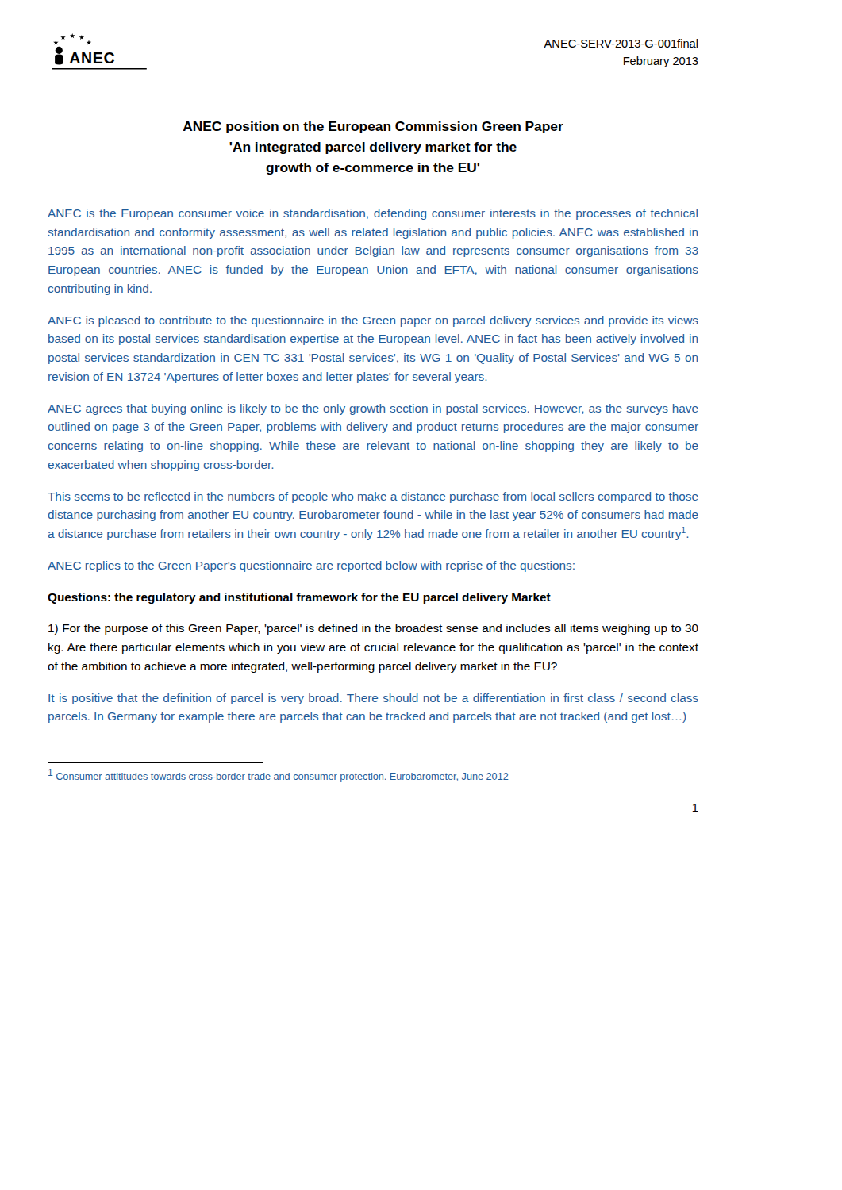ANEC
ANEC-SERV-2013-G-001final
February 2013
ANEC position on the European Commission Green Paper
'An integrated parcel delivery market for the
growth of e-commerce in the EU'
ANEC is the European consumer voice in standardisation, defending consumer interests in the processes of technical standardisation and conformity assessment, as well as related legislation and public policies. ANEC was established in 1995 as an international non-profit association under Belgian law and represents consumer organisations from 33 European countries. ANEC is funded by the European Union and EFTA, with national consumer organisations contributing in kind.
ANEC is pleased to contribute to the questionnaire in the Green paper on parcel delivery services and provide its views based on its postal services standardisation expertise at the European level. ANEC in fact has been actively involved in postal services standardization in CEN TC 331 'Postal services', its WG 1 on 'Quality of Postal Services' and WG 5 on revision of EN 13724 'Apertures of letter boxes and letter plates' for several years.
ANEC agrees that buying online is likely to be the only growth section in postal services. However, as the surveys have outlined on page 3 of the Green Paper, problems with delivery and product returns procedures are the major consumer concerns relating to on-line shopping. While these are relevant to national on-line shopping they are likely to be exacerbated when shopping cross-border.
This seems to be reflected in the numbers of people who make a distance purchase from local sellers compared to those distance purchasing from another EU country. Eurobarometer found - while in the last year 52% of consumers had made a distance purchase from retailers in their own country - only 12% had made one from a retailer in another EU country1.
ANEC replies to the Green Paper's questionnaire are reported below with reprise of the questions:
Questions: the regulatory and institutional framework for the EU parcel delivery Market
1) For the purpose of this Green Paper, 'parcel' is defined in the broadest sense and includes all items weighing up to 30 kg. Are there particular elements which in you view are of crucial relevance for the qualification as 'parcel' in the context of the ambition to achieve a more integrated, well-performing parcel delivery market in the EU?
It is positive that the definition of parcel is very broad. There should not be a differentiation in first class / second class parcels. In Germany for example there are parcels that can be tracked and parcels that are not tracked (and get lost…)
1 Consumer attititudes towards cross-border trade and consumer protection. Eurobarometer, June 2012
1